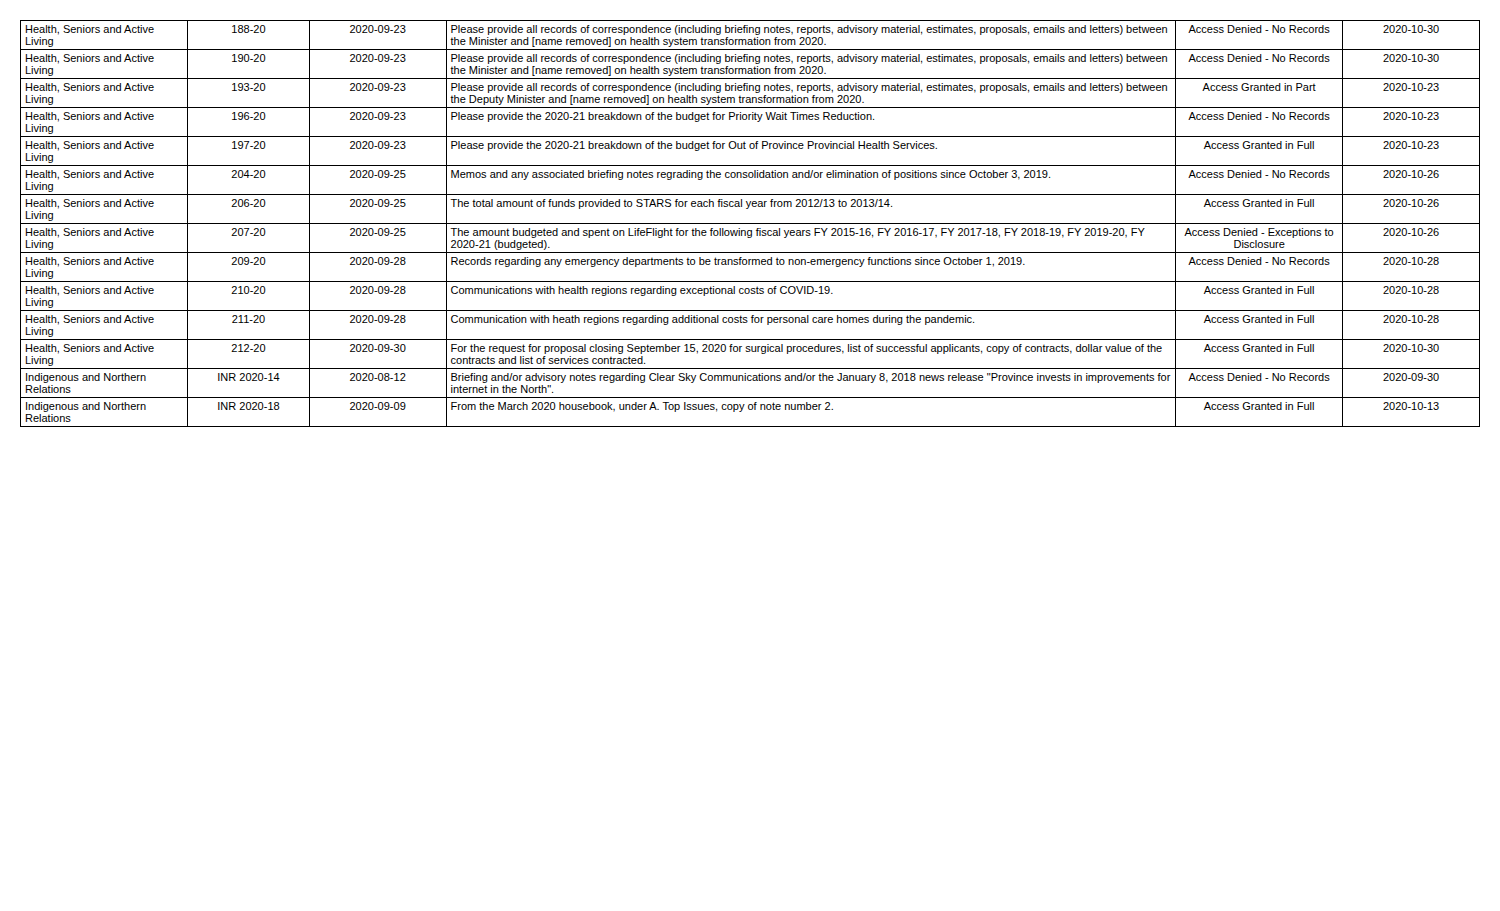| Health, Seniors and Active Living | 188-20 | 2020-09-23 | Please provide all records of correspondence (including briefing notes, reports, advisory material, estimates, proposals, emails and letters) between the Minister and [name removed] on health system transformation from 2020. | Access Denied - No Records | 2020-10-30 |
| Health, Seniors and Active Living | 190-20 | 2020-09-23 | Please provide all records of correspondence (including briefing notes, reports, advisory material, estimates, proposals, emails and letters) between the Minister and [name removed] on health system transformation from 2020. | Access Denied - No Records | 2020-10-30 |
| Health, Seniors and Active Living | 193-20 | 2020-09-23 | Please provide all records of correspondence (including briefing notes, reports, advisory material, estimates, proposals, emails and letters) between the Deputy Minister and [name removed] on health system transformation from 2020. | Access Granted in Part | 2020-10-23 |
| Health, Seniors and Active Living | 196-20 | 2020-09-23 | Please provide the 2020-21 breakdown of the budget for Priority Wait Times Reduction. | Access Denied - No Records | 2020-10-23 |
| Health, Seniors and Active Living | 197-20 | 2020-09-23 | Please provide the 2020-21 breakdown of the budget for Out of Province Provincial Health Services. | Access Granted in Full | 2020-10-23 |
| Health, Seniors and Active Living | 204-20 | 2020-09-25 | Memos and any associated briefing notes regrading the consolidation and/or elimination of positions since October 3, 2019. | Access Denied - No Records | 2020-10-26 |
| Health, Seniors and Active Living | 206-20 | 2020-09-25 | The total amount of funds provided to STARS for each fiscal year from 2012/13 to 2013/14. | Access Granted in Full | 2020-10-26 |
| Health, Seniors and Active Living | 207-20 | 2020-09-25 | The amount budgeted and spent on LifeFlight for the following fiscal years FY 2015-16, FY 2016-17, FY 2017-18, FY 2018-19, FY 2019-20, FY 2020-21 (budgeted). | Access Denied - Exceptions to Disclosure | 2020-10-26 |
| Health, Seniors and Active Living | 209-20 | 2020-09-28 | Records regarding any emergency departments to be transformed to non-emergency functions since October 1, 2019. | Access Denied - No Records | 2020-10-28 |
| Health, Seniors and Active Living | 210-20 | 2020-09-28 | Communications with health regions regarding exceptional costs of COVID-19. | Access Granted in Full | 2020-10-28 |
| Health, Seniors and Active Living | 211-20 | 2020-09-28 | Communication with heath regions regarding additional costs for personal care homes during the pandemic. | Access Granted in Full | 2020-10-28 |
| Health, Seniors and Active Living | 212-20 | 2020-09-30 | For the request for proposal closing September 15, 2020 for surgical procedures, list of successful applicants, copy of contracts, dollar value of the contracts and list of services contracted. | Access Granted in Full | 2020-10-30 |
| Indigenous and Northern Relations | INR 2020-14 | 2020-08-12 | Briefing and/or advisory notes regarding Clear Sky Communications and/or the January 8, 2018 news release "Province invests in improvements for internet in the North". | Access Denied - No Records | 2020-09-30 |
| Indigenous and Northern Relations | INR 2020-18 | 2020-09-09 | From the March 2020 housebook, under A. Top Issues, copy of note number 2. | Access Granted in Full | 2020-10-13 |